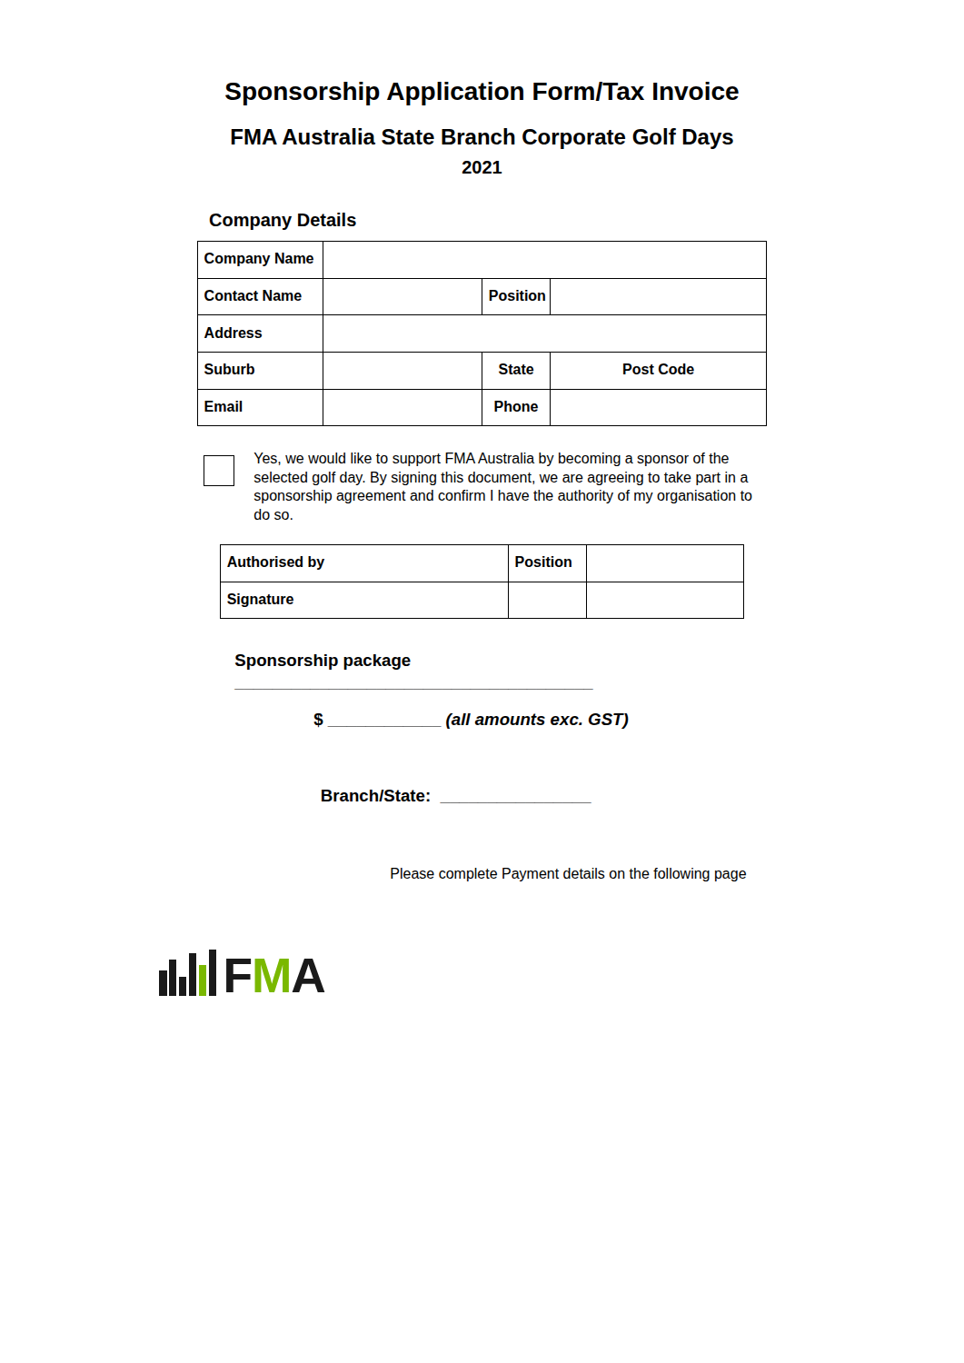Sponsorship Application Form/Tax Invoice
FMA Australia State Branch Corporate Golf Days
2021
Company Details
| Company Name | |
| Contact Name | | Position | |
| Address | |
| Suburb | | State | Post Code |
| Email | | Phone | |
Yes, we would like to support FMA Australia by becoming a sponsor of the selected golf day. By signing this document, we are agreeing to take part in a sponsorship agreement and confirm I have the authority of my organisation to do so.
| Authorised by | Position | |
| Signature | | |
Sponsorship package ______________________________________
$ ____________ (all amounts exc. GST)
Branch/State: ________________
Please complete Payment details on the following page
FMA